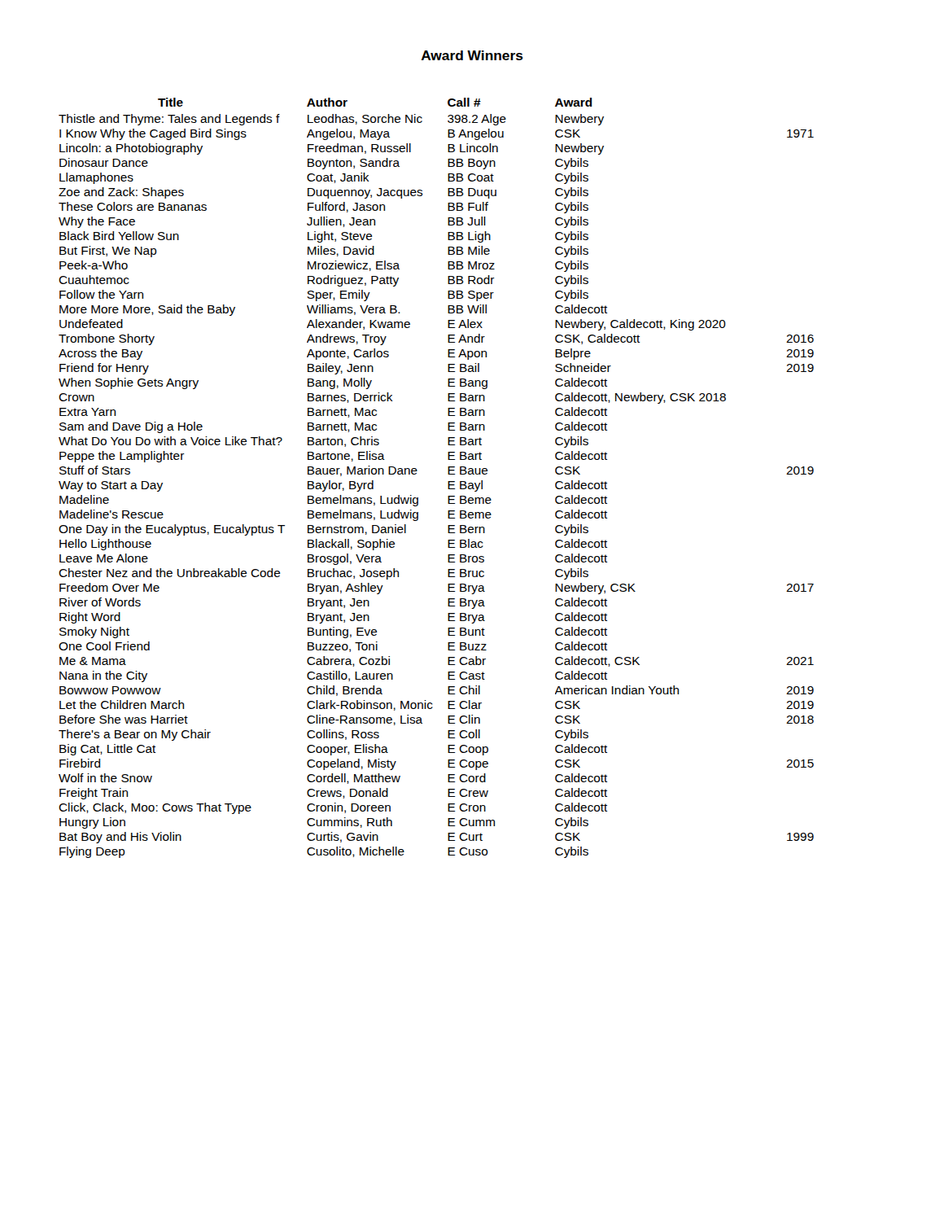Award Winners
| Title | Author | Call # | Award | |
| --- | --- | --- | --- | --- |
| Thistle and Thyme: Tales and Legends f | Leodhas, Sorche Nic | 398.2 Alge | Newbery | |
| I Know Why the Caged Bird Sings | Angelou, Maya | B Angelou | CSK | 1971 |
| Lincoln: a Photobiography | Freedman, Russell | B Lincoln | Newbery | |
| Dinosaur Dance | Boynton, Sandra | BB Boyn | Cybils | |
| Llamaphones | Coat, Janik | BB Coat | Cybils | |
| Zoe and Zack: Shapes | Duquennoy, Jacques | BB Duqu | Cybils | |
| These Colors are Bananas | Fulford, Jason | BB Fulf | Cybils | |
| Why the Face | Jullien, Jean | BB Jull | Cybils | |
| Black Bird Yellow Sun | Light, Steve | BB Ligh | Cybils | |
| But First, We Nap | Miles, David | BB Mile | Cybils | |
| Peek-a-Who | Mroziewicz, Elsa | BB Mroz | Cybils | |
| Cuauhtemoc | Rodriguez, Patty | BB Rodr | Cybils | |
| Follow the Yarn | Sper, Emily | BB Sper | Cybils | |
| More More More, Said the Baby | Williams, Vera B. | BB Will | Caldecott | |
| Undefeated | Alexander, Kwame | E Alex | Newbery, Caldecott, King 2020 | |
| Trombone Shorty | Andrews, Troy | E Andr | CSK, Caldecott | 2016 |
| Across the Bay | Aponte, Carlos | E Apon | Belpre | 2019 |
| Friend for Henry | Bailey, Jenn | E Bail | Schneider | 2019 |
| When Sophie Gets Angry | Bang, Molly | E Bang | Caldecott | |
| Crown | Barnes, Derrick | E Barn | Caldecott, Newbery, CSK 2018 | |
| Extra Yarn | Barnett, Mac | E Barn | Caldecott | |
| Sam and Dave Dig a Hole | Barnett, Mac | E Barn | Caldecott | |
| What Do You Do with a Voice Like That? | Barton, Chris | E Bart | Cybils | |
| Peppe the Lamplighter | Bartone, Elisa | E Bart | Caldecott | |
| Stuff of Stars | Bauer, Marion Dane | E Baue | CSK | 2019 |
| Way to Start a Day | Baylor, Byrd | E Bayl | Caldecott | |
| Madeline | Bemelmans, Ludwig | E Beme | Caldecott | |
| Madeline's Rescue | Bemelmans, Ludwig | E Beme | Caldecott | |
| One Day in the Eucalyptus, Eucalyptus T | Bernstrom, Daniel | E Bern | Cybils | |
| Hello Lighthouse | Blackall, Sophie | E Blac | Caldecott | |
| Leave Me Alone | Brosgol, Vera | E Bros | Caldecott | |
| Chester Nez and the Unbreakable Code | Bruchac, Joseph | E Bruc | Cybils | |
| Freedom Over Me | Bryan, Ashley | E Brya | Newbery, CSK | 2017 |
| River of Words | Bryant, Jen | E Brya | Caldecott | |
| Right Word | Bryant, Jen | E Brya | Caldecott | |
| Smoky Night | Bunting, Eve | E Bunt | Caldecott | |
| One Cool Friend | Buzzeo, Toni | E Buzz | Caldecott | |
| Me & Mama | Cabrera, Cozbi | E Cabr | Caldecott, CSK | 2021 |
| Nana in the City | Castillo, Lauren | E Cast | Caldecott | |
| Bowwow Powwow | Child, Brenda | E Chil | American Indian Youth | 2019 |
| Let the Children March | Clark-Robinson, Monic | E Clar | CSK | 2019 |
| Before She was Harriet | Cline-Ransome, Lisa | E Clin | CSK | 2018 |
| There's a Bear on My Chair | Collins, Ross | E Coll | Cybils | |
| Big Cat, Little Cat | Cooper, Elisha | E Coop | Caldecott | |
| Firebird | Copeland, Misty | E Cope | CSK | 2015 |
| Wolf in the Snow | Cordell, Matthew | E Cord | Caldecott | |
| Freight Train | Crews, Donald | E Crew | Caldecott | |
| Click, Clack, Moo: Cows That Type | Cronin, Doreen | E Cron | Caldecott | |
| Hungry Lion | Cummins, Ruth | E Cumm | Cybils | |
| Bat Boy and His Violin | Curtis, Gavin | E Curt | CSK | 1999 |
| Flying Deep | Cusolito, Michelle | E Cuso | Cybils | |